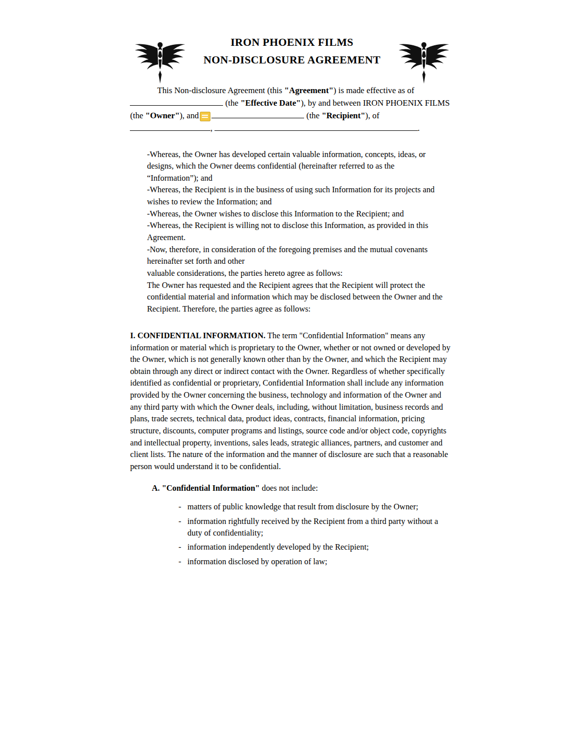IRON PHOENIX FILMS
NON-DISCLOSURE AGREEMENT
This Non-disclosure Agreement (this "Agreement") is made effective as of (the "Effective Date"), by and between IRON PHOENIX FILMS (the "Owner"), and (the "Recipient"), of , .
-Whereas, the Owner has developed certain valuable information, concepts, ideas, or designs, which the Owner deems confidential (hereinafter referred to as the “Information”); and
-Whereas, the Recipient is in the business of using such Information for its projects and wishes to review the Information; and
-Whereas, the Owner wishes to disclose this Information to the Recipient; and
-Whereas, the Recipient is willing not to disclose this Information, as provided in this Agreement.
-Now, therefore, in consideration of the foregoing premises and the mutual covenants hereinafter set forth and other
valuable considerations, the parties hereto agree as follows:
The Owner has requested and the Recipient agrees that the Recipient will protect the confidential material and information which may be disclosed between the Owner and the Recipient. Therefore, the parties agree as follows:
I. CONFIDENTIAL INFORMATION. The term "Confidential Information" means any information or material which is proprietary to the Owner, whether or not owned or developed by the Owner, which is not generally known other than by the Owner, and which the Recipient may obtain through any direct or indirect contact with the Owner. Regardless of whether specifically identified as confidential or proprietary, Confidential Information shall include any information provided by the Owner concerning the business, technology and information of the Owner and any third party with which the Owner deals, including, without limitation, business records and plans, trade secrets, technical data, product ideas, contracts, financial information, pricing structure, discounts, computer programs and listings, source code and/or object code, copyrights and intellectual property, inventions, sales leads, strategic alliances, partners, and customer and client lists. The nature of the information and the manner of disclosure are such that a reasonable person would understand it to be confidential.
A. "Confidential Information" does not include:
matters of public knowledge that result from disclosure by the Owner;
information rightfully received by the Recipient from a third party without a duty of confidentiality;
information independently developed by the Recipient;
information disclosed by operation of law;